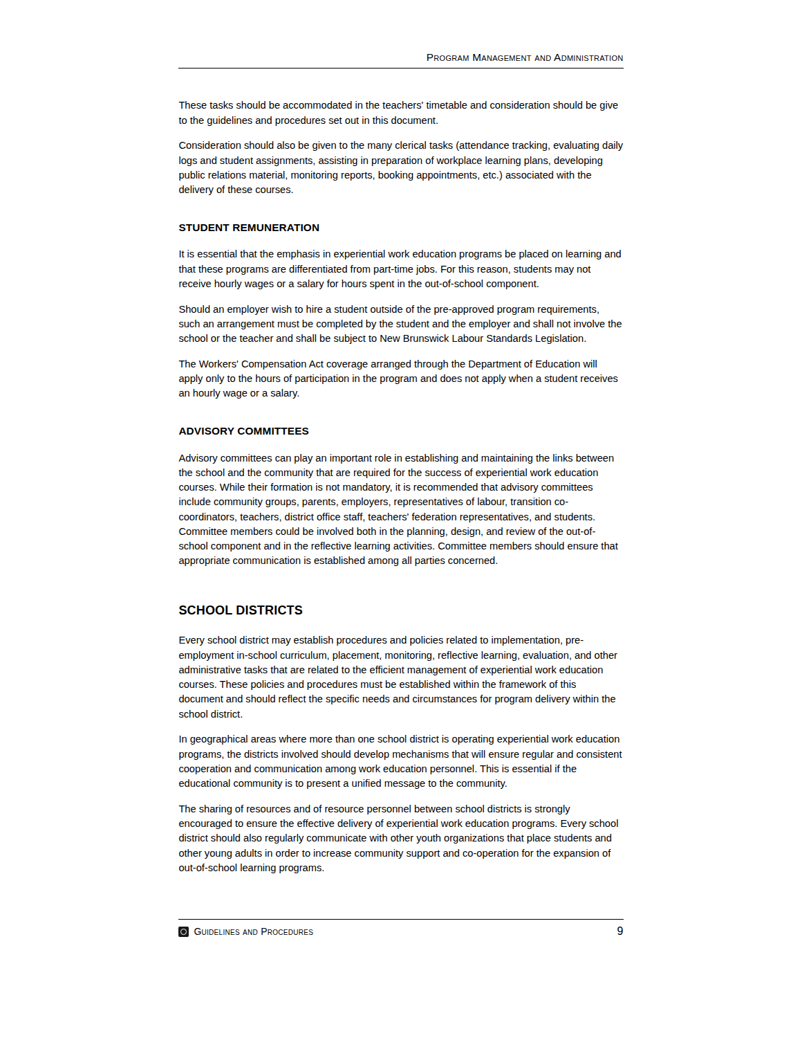Program Management and Administration
These tasks should be accommodated in the teachers' timetable and consideration should be give to the guidelines and procedures set out in this document.
Consideration should also be given to the many clerical tasks (attendance tracking, evaluating daily logs and student assignments, assisting in preparation of workplace learning plans, developing public relations material, monitoring reports, booking appointments, etc.) associated with the delivery of these courses.
STUDENT REMUNERATION
It is essential that the emphasis in experiential work education programs be placed on learning and that these programs are differentiated from part-time jobs. For this reason, students may not receive hourly wages or a salary for hours spent in the out-of-school component.
Should an employer wish to hire a student outside of the pre-approved program requirements, such an arrangement must be completed by the student and the employer and shall not involve the school or the teacher and shall be subject to New Brunswick Labour Standards Legislation.
The Workers' Compensation Act coverage arranged through the Department of Education will apply only to the hours of participation in the program and does not apply when a student receives an hourly wage or a salary.
ADVISORY COMMITTEES
Advisory committees can play an important role in establishing and maintaining the links between the school and the community that are required for the success of experiential work education courses. While their formation is not mandatory, it is recommended that advisory committees include community groups, parents, employers, representatives of labour, transition co-coordinators, teachers, district office staff, teachers' federation representatives, and students. Committee members could be involved both in the planning, design, and review of the out-of-school component and in the reflective learning activities. Committee members should ensure that appropriate communication is established among all parties concerned.
SCHOOL DISTRICTS
Every school district may establish procedures and policies related to implementation, pre-employment in-school curriculum, placement, monitoring, reflective learning, evaluation, and other administrative tasks that are related to the efficient management of experiential work education courses. These policies and procedures must be established within the framework of this document and should reflect the specific needs and circumstances for program delivery within the school district.
In geographical areas where more than one school district is operating experiential work education programs, the districts involved should develop mechanisms that will ensure regular and consistent cooperation and communication among work education personnel. This is essential if the educational community is to present a unified message to the community.
The sharing of resources and of resource personnel between school districts is strongly encouraged to ensure the effective delivery of experiential work education programs. Every school district should also regularly communicate with other youth organizations that place students and other young adults in order to increase community support and co-operation for the expansion of out-of-school learning programs.
Guidelines and Procedures
9